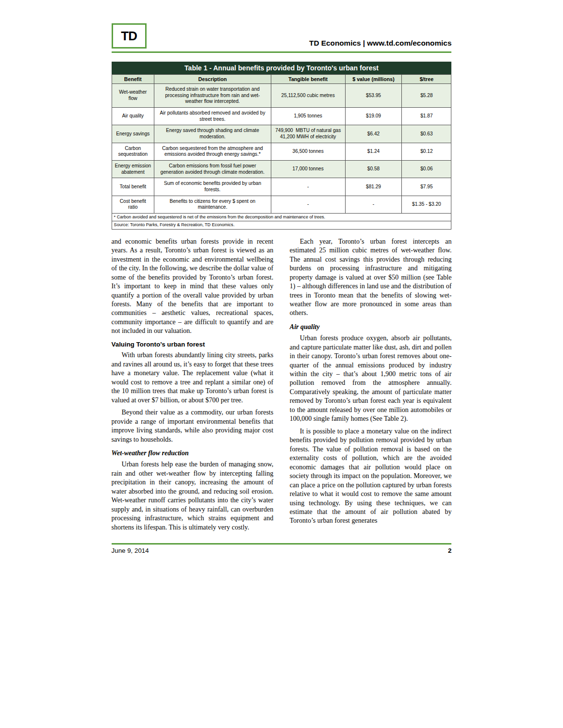TD
TD Economics | www.td.com/economics
Table 1 - Annual benefits provided by Toronto's urban forest
| Benefit | Description | Tangible benefit | $ value (millions) | $/tree |
| --- | --- | --- | --- | --- |
| Wet-weather flow | Reduced strain on water transportation and processing infrastructure from rain and wet-weather flow intercepted. | 25,112,500 cubic metres | $53.95 | $5.28 |
| Air quality | Air pollutants absorbed removed and avoided by street trees. | 1,905 tonnes | $19.09 | $1.87 |
| Energy savings | Energy saved through shading and climate moderation. | 749,900 MBTU of natural gas 41,200 MWH of electricity | $6.42 | $0.63 |
| Carbon sequestration | Carbon sequestered from the atmosphere and emissions avoided through energy savings.* | 36,500 tonnes | $1.24 | $0.12 |
| Energy emission abatement | Carbon emissions from fossil fuel power generation avoided through climate moderation. | 17,000 tonnes | $0.58 | $0.06 |
| Total benefit | Sum of economic benefits provided by urban forests. | - | $81.29 | $7.95 |
| Cost benefit ratio | Benefits to citizens for every $ spent on maintenance. | - | - | $1.35 - $3.20 |
| * Carbon avoided and sequestered is net of the emissions from the decomposition and maintenance of trees. |
| Source: Toronto Parks, Forestry & Recreation, TD Economics. |
and economic benefits urban forests provide in recent years. As a result, Toronto’s urban forest is viewed as an investment in the economic and environmental wellbeing of the city. In the following, we describe the dollar value of some of the benefits provided by Toronto’s urban forest. It’s important to keep in mind that these values only quantify a portion of the overall value provided by urban forests. Many of the benefits that are important to communities – aesthetic values, recreational spaces, community importance – are difficult to quantify and are not included in our valuation.
Valuing Toronto’s urban forest
With urban forests abundantly lining city streets, parks and ravines all around us, it’s easy to forget that these trees have a monetary value. The replacement value (what it would cost to remove a tree and replant a similar one) of the 10 million trees that make up Toronto’s urban forest is valued at over $7 billion, or about $700 per tree.
Beyond their value as a commodity, our urban forests provide a range of important environmental benefits that improve living standards, while also providing major cost savings to households.
Wet-weather flow reduction
Urban forests help ease the burden of managing snow, rain and other wet-weather flow by intercepting falling precipitation in their canopy, increasing the amount of water absorbed into the ground, and reducing soil erosion. Wet-weather runoff carries pollutants into the city’s water supply and, in situations of heavy rainfall, can overburden processing infrastructure, which strains equipment and shortens its lifespan. This is ultimately very costly.
Each year, Toronto’s urban forest intercepts an estimated 25 million cubic metres of wet-weather flow. The annual cost savings this provides through reducing burdens on processing infrastructure and mitigating property damage is valued at over $50 million (see Table 1) – although differences in land use and the distribution of trees in Toronto mean that the benefits of slowing wet-weather flow are more pronounced in some areas than others.
Air quality
Urban forests produce oxygen, absorb air pollutants, and capture particulate matter like dust, ash, dirt and pollen in their canopy. Toronto’s urban forest removes about one-quarter of the annual emissions produced by industry within the city – that’s about 1,900 metric tons of air pollution removed from the atmosphere annually. Comparatively speaking, the amount of particulate matter removed by Toronto’s urban forest each year is equivalent to the amount released by over one million automobiles or 100,000 single family homes (See Table 2).
It is possible to place a monetary value on the indirect benefits provided by pollution removal provided by urban forests. The value of pollution removal is based on the externality costs of pollution, which are the avoided economic damages that air pollution would place on society through its impact on the population. Moreover, we can place a price on the pollution captured by urban forests relative to what it would cost to remove the same amount using technology. By using these techniques, we can estimate that the amount of air pollution abated by Toronto’s urban forest generates
June 9, 2014
2